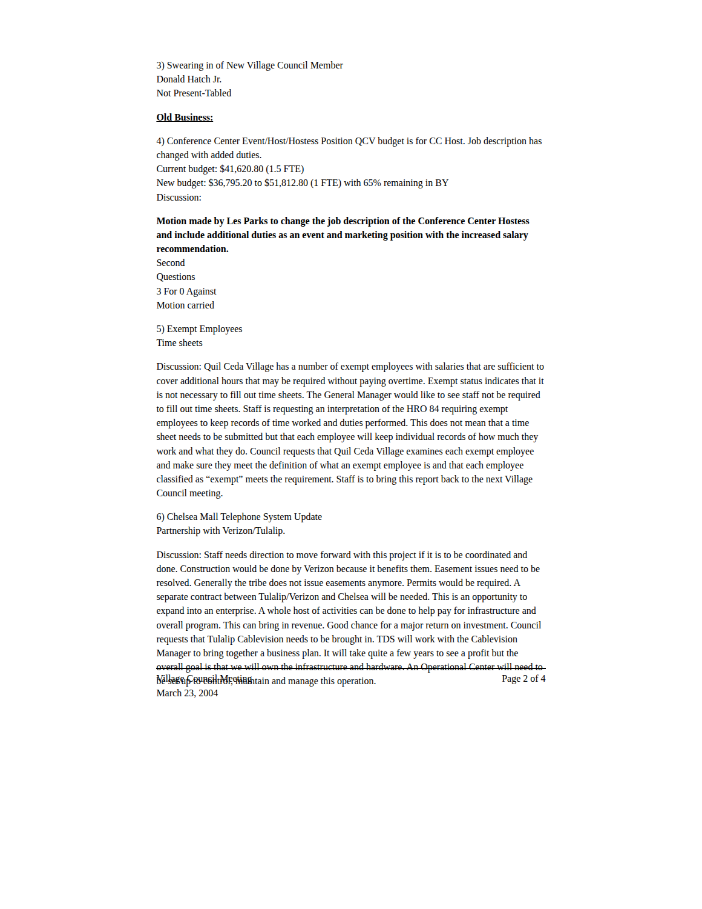3) Swearing in of New Village Council Member
Donald Hatch Jr.
Not Present-Tabled
Old Business:
4) Conference Center Event/Host/Hostess Position QCV budget is for CC Host. Job description has changed with added duties.
Current budget: $41,620.80 (1.5 FTE)
New budget: $36,795.20 to $51,812.80 (1 FTE) with 65% remaining in BY
Discussion:
Motion made by Les Parks to change the job description of the Conference Center Hostess and include additional duties as an event and marketing position with the increased salary recommendation.
Second
Questions
3 For 0 Against
Motion carried
5) Exempt Employees
Time sheets
Discussion: Quil Ceda Village has a number of exempt employees with salaries that are sufficient to cover additional hours that may be required without paying overtime. Exempt status indicates that it is not necessary to fill out time sheets. The General Manager would like to see staff not be required to fill out time sheets. Staff is requesting an interpretation of the HRO 84 requiring exempt employees to keep records of time worked and duties performed. This does not mean that a time sheet needs to be submitted but that each employee will keep individual records of how much they work and what they do. Council requests that Quil Ceda Village examines each exempt employee and make sure they meet the definition of what an exempt employee is and that each employee classified as “exempt” meets the requirement. Staff is to bring this report back to the next Village Council meeting.
6) Chelsea Mall Telephone System Update
Partnership with Verizon/Tulalip.
Discussion: Staff needs direction to move forward with this project if it is to be coordinated and done. Construction would be done by Verizon because it benefits them. Easement issues need to be resolved. Generally the tribe does not issue easements anymore. Permits would be required. A separate contract between Tulalip/Verizon and Chelsea will be needed. This is an opportunity to expand into an enterprise. A whole host of activities can be done to help pay for infrastructure and overall program. This can bring in revenue. Good chance for a major return on investment. Council requests that Tulalip Cablevision needs to be brought in. TDS will work with the Cablevision Manager to bring together a business plan. It will take quite a few years to see a profit but the overall goal is that we will own the infrastructure and hardware. An Operational Center will need to be set up to control, maintain and manage this operation.
Village Council Meeting March 23, 2004
Page 2 of 4